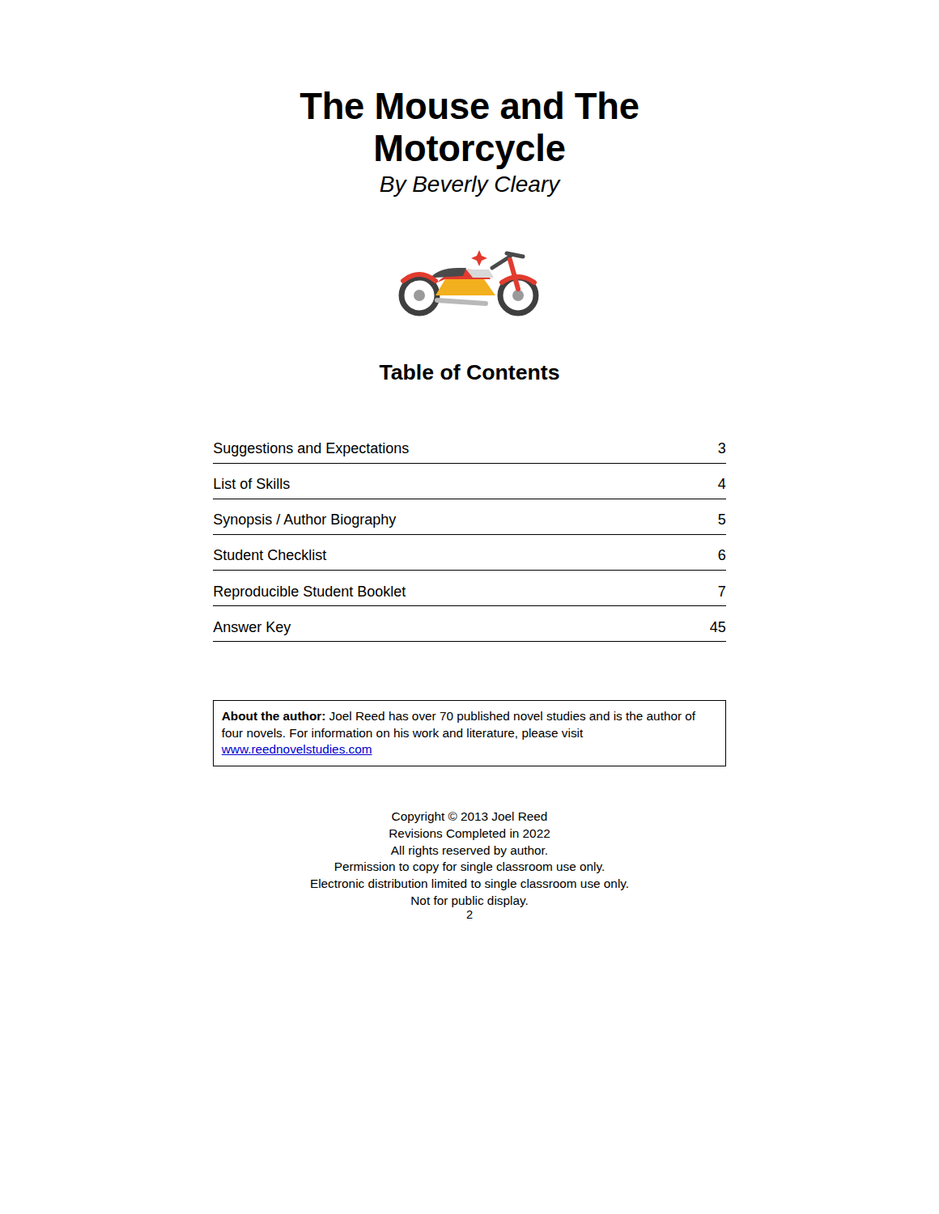The Mouse and The Motorcycle
By Beverly Cleary
Table of Contents
| Suggestions and Expectations | 3 |
| List of Skills | 4 |
| Synopsis / Author Biography | 5 |
| Student Checklist | 6 |
| Reproducible Student Booklet | 7 |
| Answer Key | 45 |
About the author: Joel Reed has over 70 published novel studies and is the author of four novels. For information on his work and literature, please visit www.reednovelstudies.com
Copyright © 2013 Joel Reed
Revisions Completed in 2022
All rights reserved by author.
Permission to copy for single classroom use only.
Electronic distribution limited to single classroom use only.
Not for public display.
2